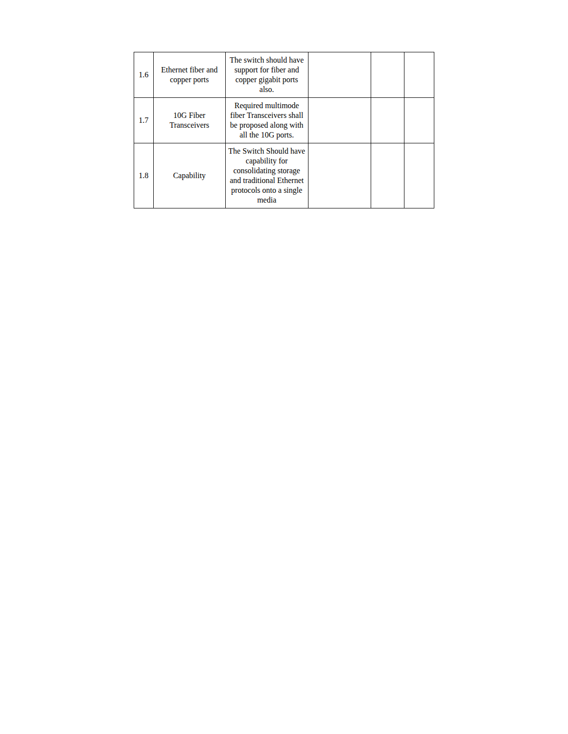| 1.6 | Ethernet fiber and copper ports | The switch should have support for fiber and copper gigabit ports also. | | | |
| 1.7 | 10G Fiber Transceivers | Required multimode fiber Transceivers shall be proposed along with all the 10G ports. | | | |
| 1.8 | Capability | The Switch Should have capability for consolidating storage and traditional Ethernet protocols onto a single media | | | |